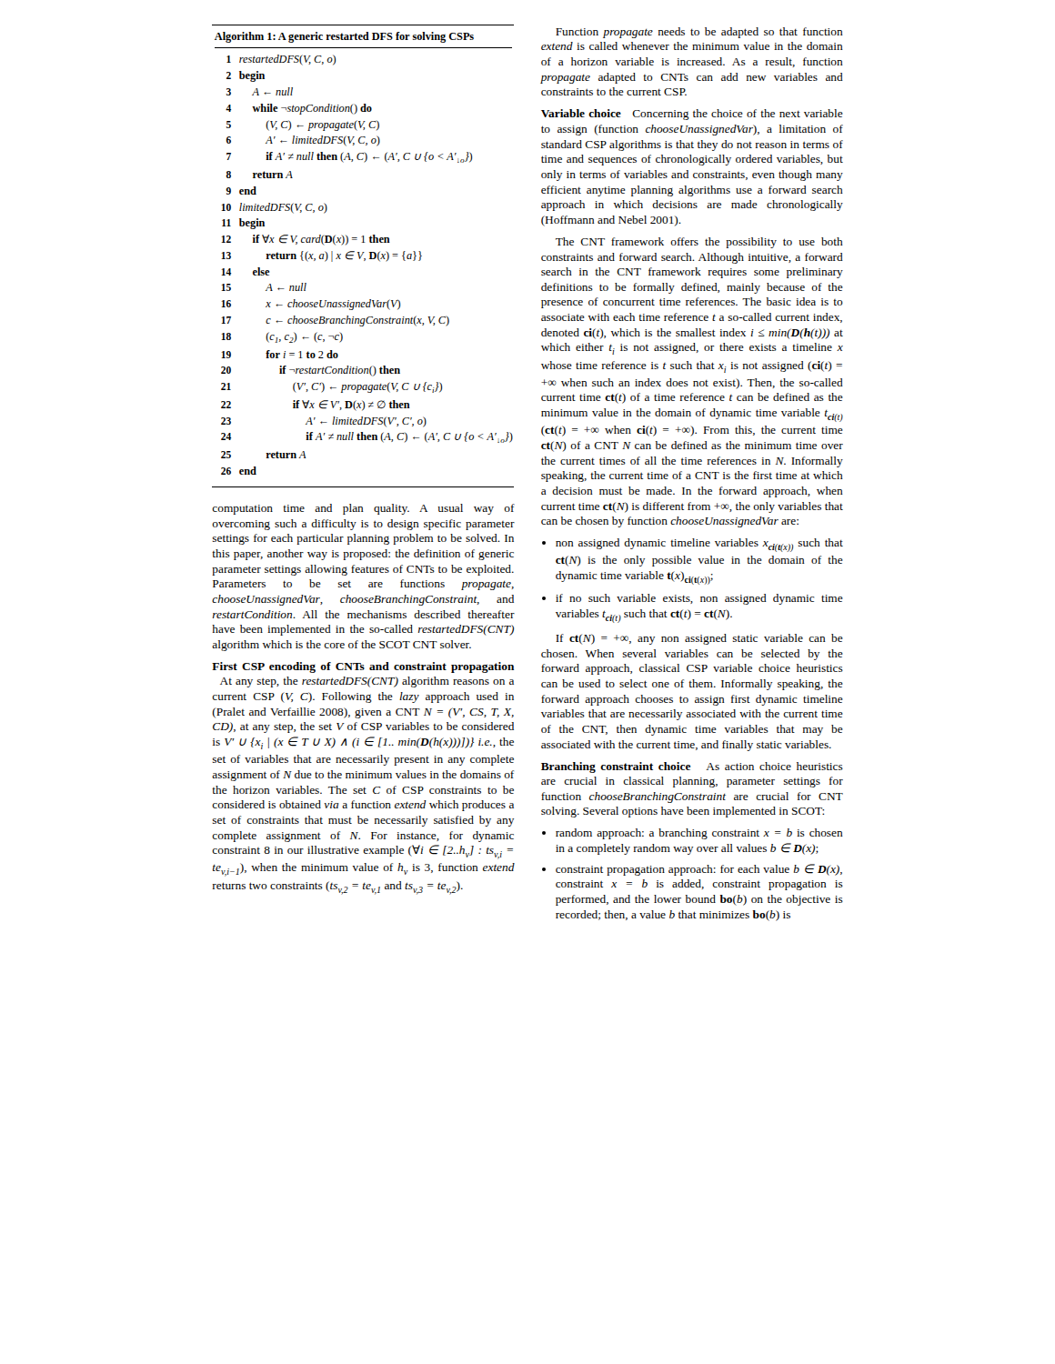Algorithm 1: A generic restarted DFS for solving CSPs
restartedDFS(V, C, o)
begin
A ← null
while ¬stopCondition() do
(V, C) ← propagate(V, C)
A′ ← limitedDFS(V, C, o)
if A′ ≠ null then (A, C) ← (A′, C ∪ {o < A′↓o})
return A
end
limitedDFS(V, C, o)
begin
if ∀x ∈ V, card(D(x)) = 1 then
return {(x, a) | x ∈ V, D(x) = {a}}
else
A ← null
x ← chooseUnassignedVar(V)
c ← chooseBranchingConstraint(x, V, C)
(c1, c2) ← (c, ¬c)
for i = 1 to 2 do
if ¬restartCondition() then
(V′, C′) ← propagate(V, C ∪ {ci})
if ∀x ∈ V′, D(x) ≠ ∅ then
A′ ← limitedDFS(V′, C′, o)
if A′ ≠ null then (A, C) ← (A′, C ∪ {o < A′↓o})
return A
end
computation time and plan quality. A usual way of overcoming such a difficulty is to design specific parameter settings for each particular planning problem to be solved. In this paper, another way is proposed: the definition of generic parameter settings allowing features of CNTs to be exploited. Parameters to be set are functions propagate, chooseUnassignedVar, chooseBranchingConstraint, and restartCondition. All the mechanisms described thereafter have been implemented in the so-called restartedDFS(CNT) algorithm which is the core of the SCOT CNT solver.
First CSP encoding of CNTs and constraint propagation
At any step, the restartedDFS(CNT) algorithm reasons on a current CSP (V, C). Following the lazy approach used in (Pralet and Verfaillie 2008), given a CNT N = (V′, CS, T, X, CD), at any step, the set V of CSP variables to be considered is V′ ∪ {xi | (x ∈ T ∪ X) ∧ (i ∈ [1.. min(D(h(x)))])} i.e., the set of variables that are necessarily present in any complete assignment of N due to the minimum values in the domains of the horizon variables. The set C of CSP constraints to be considered is obtained via a function extend which produces a set of constraints that must be necessarily satisfied by any complete assignment of N. For instance, for dynamic constraint 8 in our illustrative example (∀i ∈ [2..hv] : tsv,i = tev,i−1), when the minimum value of hv is 3, function extend returns two constraints (tsv,2 = tev,1 and tsv,3 = tev,2).
Function propagate needs to be adapted so that function extend is called whenever the minimum value in the domain of a horizon variable is increased. As a result, function propagate adapted to CNTs can add new variables and constraints to the current CSP.
Variable choice
Concerning the choice of the next variable to assign (function chooseUnassignedVar), a limitation of standard CSP algorithms is that they do not reason in terms of time and sequences of chronologically ordered variables, but only in terms of variables and constraints, even though many efficient anytime planning algorithms use a forward search approach in which decisions are made chronologically (Hoffmann and Nebel 2001).
The CNT framework offers the possibility to use both constraints and forward search. Although intuitive, a forward search in the CNT framework requires some preliminary definitions to be formally defined, mainly because of the presence of concurrent time references. The basic idea is to associate with each time reference t a so-called current index, denoted ci(t), which is the smallest index i ≤ min(D(h(t))) at which either ti is not assigned, or there exists a timeline x whose time reference is t such that xi is not assigned (ci(t) = +∞ when such an index does not exist). Then, the so-called current time ct(t) of a time reference t can be defined as the minimum value in the domain of dynamic time variable tci(t) (ct(t) = +∞ when ci(t) = +∞). From this, the current time ct(N) of a CNT N can be defined as the minimum time over the current times of all the time references in N. Informally speaking, the current time of a CNT is the first time at which a decision must be made. In the forward approach, when current time ct(N) is different from +∞, the only variables that can be chosen by function chooseUnassignedVar are:
non assigned dynamic timeline variables xci(t(x)) such that ct(N) is the only possible value in the domain of the dynamic time variable t(x)ci(t(x));
if no such variable exists, non assigned dynamic time variables tci(t) such that ct(t) = ct(N).
If ct(N) = +∞, any non assigned static variable can be chosen. When several variables can be selected by the forward approach, classical CSP variable choice heuristics can be used to select one of them. Informally speaking, the forward approach chooses to assign first dynamic timeline variables that are necessarily associated with the current time of the CNT, then dynamic time variables that may be associated with the current time, and finally static variables.
Branching constraint choice
As action choice heuristics are crucial in classical planning, parameter settings for function chooseBranchingConstraint are crucial for CNT solving. Several options have been implemented in SCOT:
random approach: a branching constraint x = b is chosen in a completely random way over all values b ∈ D(x);
constraint propagation approach: for each value b ∈ D(x), constraint x = b is added, constraint propagation is performed, and the lower bound bo(b) on the objective is recorded; then, a value b that minimizes bo(b) is